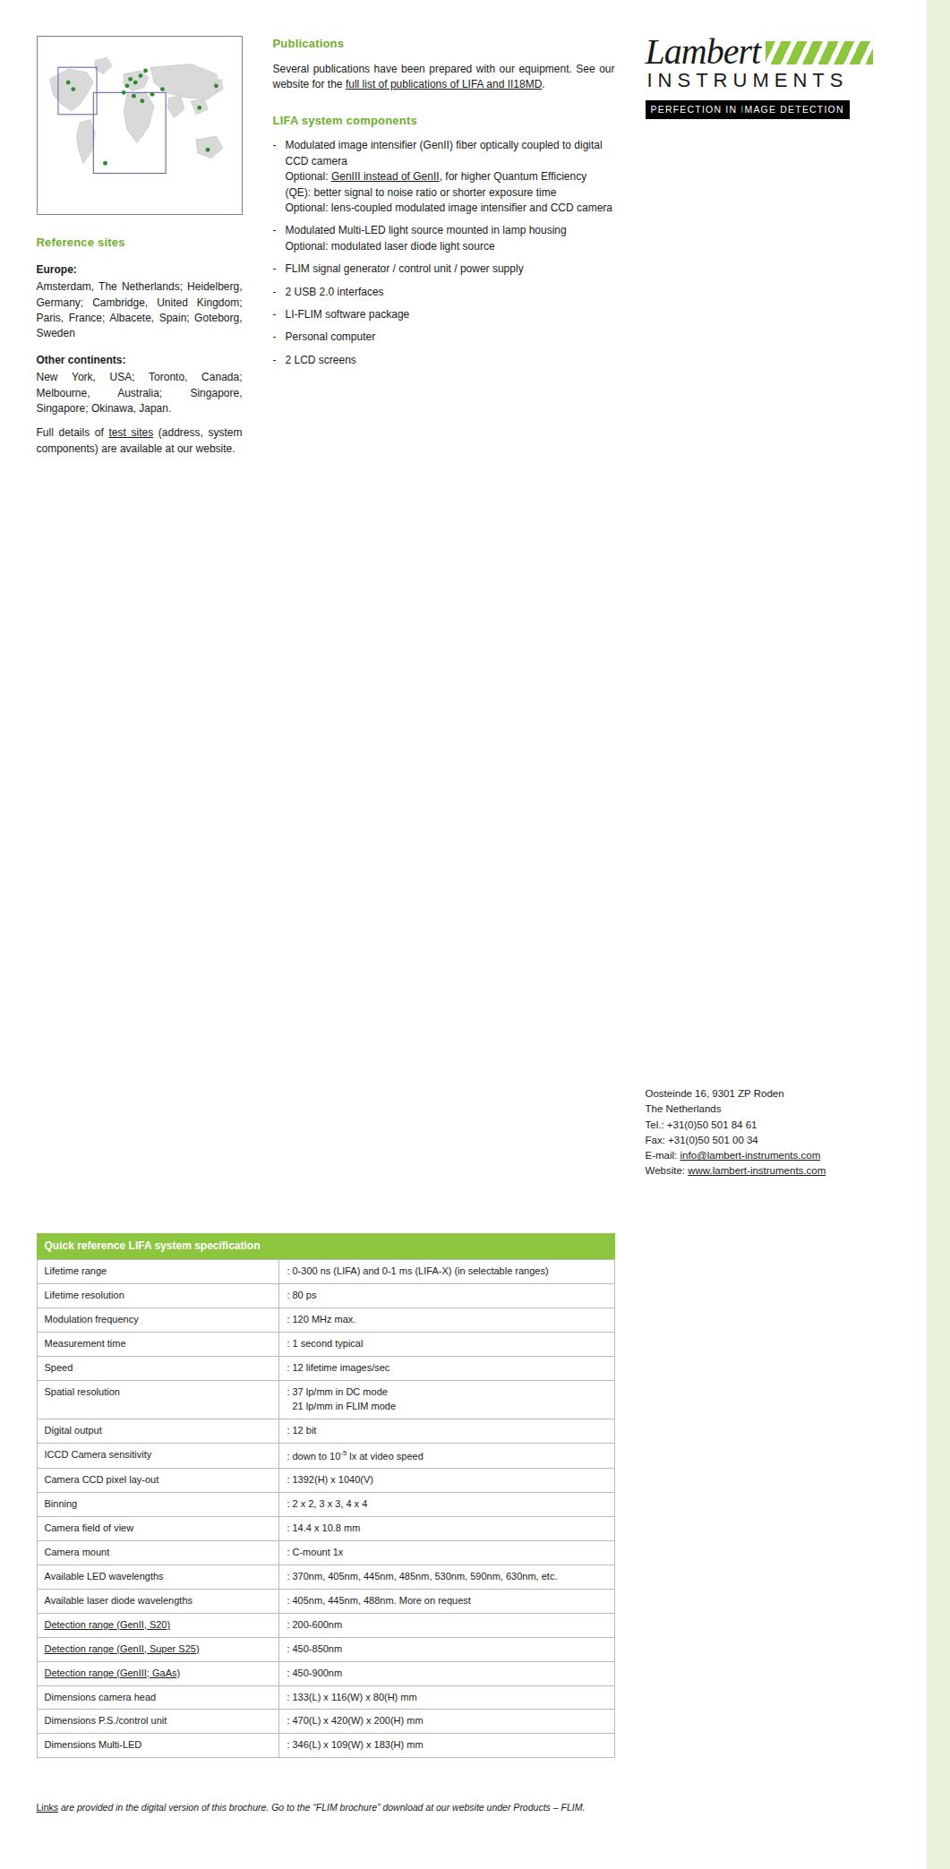Reference sites
Europe:
Amsterdam, The Netherlands; Heidelberg, Germany; Cambridge, United Kingdom; Paris, France; Albacete, Spain; Goteborg, Sweden
Other continents:
New York, USA; Toronto, Canada; Melbourne, Australia; Singapore, Singapore; Okinawa, Japan.
Full details of test sites (address, system components) are available at our website.
Publications
Several publications have been prepared with our equipment. See our website for the full list of publications of LIFA and II18MD.
LIFA system components
Modulated image intensifier (GenII) fiber optically coupled to digital CCD camera Optional: GenIII instead of GenII, for higher Quantum Efficiency (QE): better signal to noise ratio or shorter exposure time Optional: lens-coupled modulated image intensifier and CCD camera
Modulated Multi-LED light source mounted in lamp housing Optional: modulated laser diode light source
FLIM signal generator / control unit / power supply
2 USB 2.0 interfaces
LI-FLIM software package
Personal computer
2 LCD screens
Lambert
INSTRUMENTS
PERFECTION IN IMAGE DETECTION
Oosteinde 16, 9301 ZP Roden
The Netherlands
Tel.: +31(0)50 501 84 61
Fax: +31(0)50 501 00 34
E-mail: info@lambert-instruments.com
Website: www.lambert-instruments.com
Quick reference LIFA system specification
| Lifetime range | : 0-300 ns (LIFA) and 0-1 ms (LIFA-X) (in selectable ranges) |
| Lifetime resolution | : 80 ps |
| Modulation frequency | : 120 MHz max. |
| Measurement time | : 1 second typical |
| Speed | : 12 lifetime images/sec |
| Spatial resolution | : 37 lp/mm in DC mode 21 lp/mm in FLIM mode |
| Digital output | : 12 bit |
| ICCD Camera sensitivity | : down to 10 -5 lx at video speed |
| Camera CCD pixel lay-out | : 1392(H) x 1040(V) |
| Binning | : 2 x 2, 3 x 3, 4 x 4 |
| Camera field of view | : 14.4 x 10.8 mm |
| Camera mount | : C-mount 1x |
| Available LED wavelengths | : 370nm, 405nm, 445nm, 485nm, 530nm, 590nm, 630nm, etc. |
| Available laser diode wavelengths | : 405nm, 445nm, 488nm. More on request |
| Detection range (GenII, S20) | : 200-600nm |
| Detection range (GenII, Super S25) | : 450-850nm |
| Detection range (GenIII; GaAs) | : 450-900nm |
| Dimensions camera head | : 133(L) x 116(W) x 80(H) mm |
| Dimensions P.S./control unit | : 470(L) x 420(W) x 200(H) mm |
| Dimensions Multi-LED | : 346(L) x 109(W) x 183(H) mm |
Links are provided in the digital version of this brochure. Go to the “FLIM brochure” download at our website under Products – FLIM.